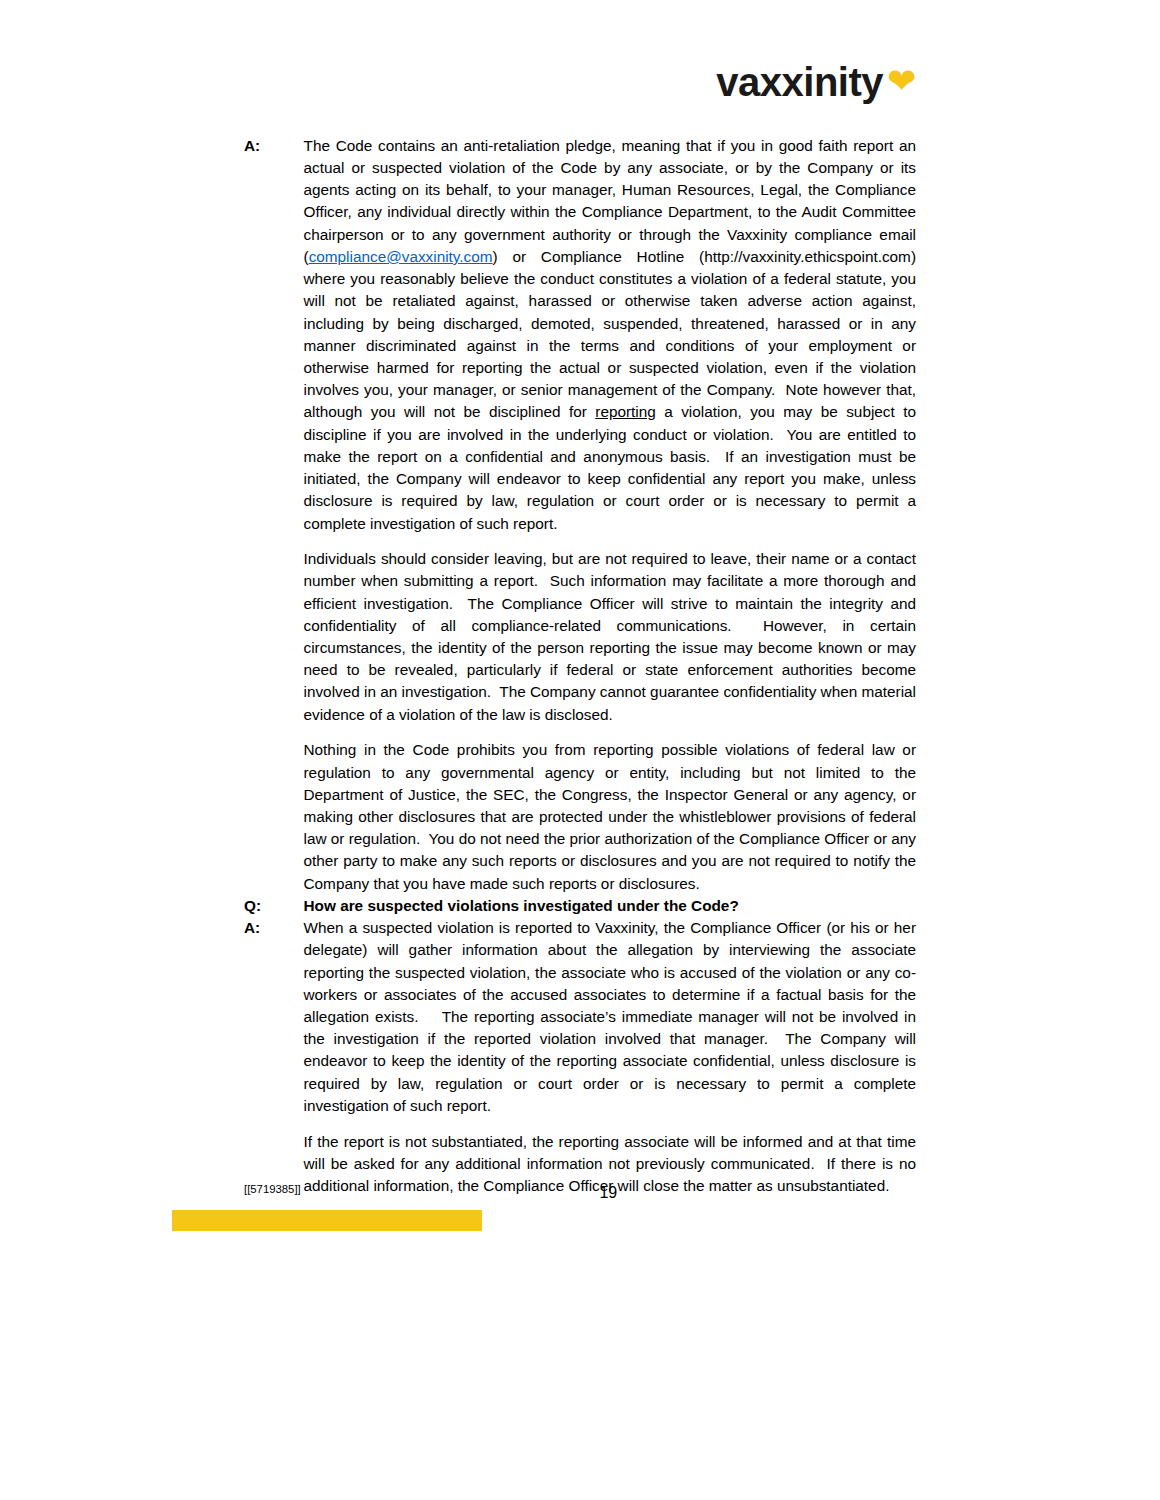vaxxinity❤
| A: | The Code contains an anti-retaliation pledge, meaning that if you in good faith report an actual or suspected violation of the Code by any associate, or by the Company or its agents acting on its behalf, to your manager, Human Resources, Legal, the Compliance Officer, any individual directly within the Compliance Department, to the Audit Committee chairperson or to any government authority or through the Vaxxinity compliance email ( compliance@vaxxinity.com ) or Compliance Hotline (http://vaxxinity.ethicspoint.com) where you reasonably believe the conduct constitutes a violation of a federal statute, you will not be retaliated against, harassed or otherwise taken adverse action against, including by being discharged, demoted, suspended, threatened, harassed or in any manner discriminated against in the terms and conditions of your employment or otherwise harmed for reporting the actual or suspected violation, even if the violation involves you, your manager, or senior management of the Company. Note however that, although you will not be disciplined for reporting a violation, you may be subject to discipline if you are involved in the underlying conduct or violation. You are entitled to make the report on a confidential and anonymous basis. If an investigation must be initiated, the Company will endeavor to keep confidential any report you make, unless disclosure is required by law, regulation or court order or is necessary to permit a complete investigation of such report. Individuals should consider leaving, but are not required to leave, their name or a contact number when submitting a report. Such information may facilitate a more thorough and efficient investigation. The Compliance Officer will strive to maintain the integrity and confidentiality of all compliance-related communications. However, in certain circumstances, the identity of the person reporting the issue may become known or may need to be revealed, particularly if federal or state enforcement authorities become involved in an investigation. The Company cannot guarantee confidentiality when material evidence of a violation of the law is disclosed. Nothing in the Code prohibits you from reporting possible violations of federal law or regulation to any governmental agency or entity, including but not limited to the Department of Justice, the SEC, the Congress, the Inspector General or any agency, or making other disclosures that are protected under the whistleblower provisions of federal law or regulation. You do not need the prior authorization of the Compliance Officer or any other party to make any such reports or disclosures and you are not required to notify the Company that you have made such reports or disclosures. |
| Q: | How are suspected violations investigated under the Code? |
| A: | When a suspected violation is reported to Vaxxinity, the Compliance Officer (or his or her delegate) will gather information about the allegation by interviewing the associate reporting the suspected violation, the associate who is accused of the violation or any co-workers or associates of the accused associates to determine if a factual basis for the allegation exists. The reporting associate’s immediate manager will not be involved in the investigation if the reported violation involved that manager. The Company will endeavor to keep the identity of the reporting associate confidential, unless disclosure is required by law, regulation or court order or is necessary to permit a complete investigation of such report. If the report is not substantiated, the reporting associate will be informed and at that time will be asked for any additional information not previously communicated. If there is no additional information, the Compliance Officer will close the matter as unsubstantiated. |
[[5719385]]
19